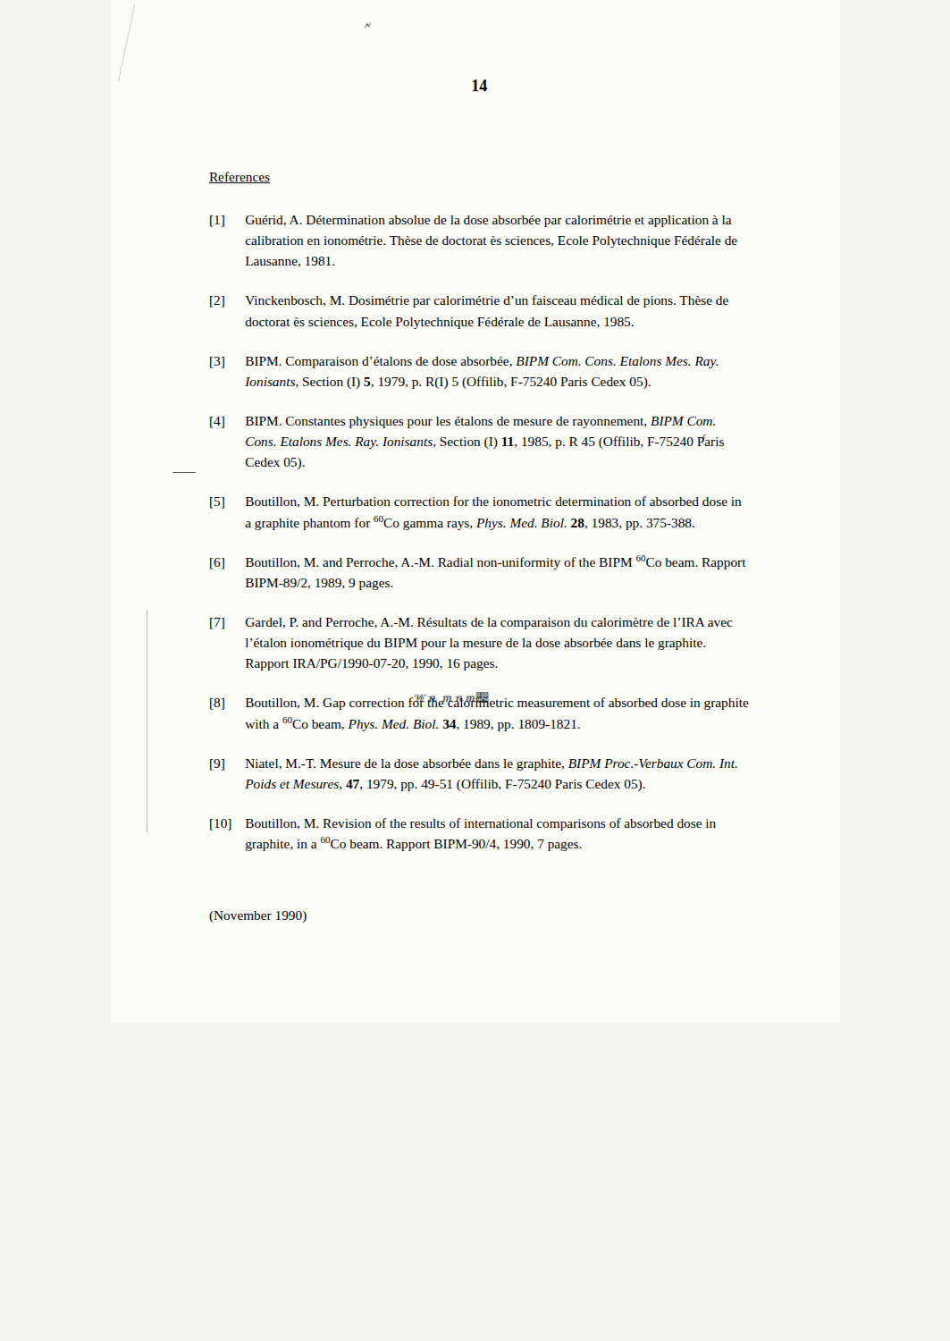🗲
ƒ
⸺
𝒲𝓃 𝓂𝓃𝓂𝓄
14
References
[1] Guérid, A. Détermination absolue de la dose absorbée par calorimétrie et application à la calibration en ionométrie. Thèse de doctorat ès sciences, Ecole Polytechnique Fédérale de Lausanne, 1981.
[2] Vinckenbosch, M. Dosimétrie par calorimétrie d’un faisceau médical de pions. Thèse de doctorat ès sciences, Ecole Polytechnique Fédérale de Lausanne, 1985.
[3] BIPM. Comparaison d’étalons de dose absorbée, BIPM Com. Cons. Etalons Mes. Ray. Ionisants, Section (I) 5, 1979, p. R(I) 5 (Offilib, F-75240 Paris Cedex 05).
[4] BIPM. Constantes physiques pour les étalons de mesure de rayonnement, BIPM Com. Cons. Etalons Mes. Ray. Ionisants, Section (I) 11, 1985, p. R 45 (Offilib, F-75240 Paris Cedex 05).
[5] Boutillon, M. Perturbation correction for the ionometric determination of absorbed dose in a graphite phantom for 60Co gamma rays, Phys. Med. Biol. 28, 1983, pp. 375-388.
[6] Boutillon, M. and Perroche, A.-M. Radial non-uniformity of the BIPM 60Co beam. Rapport BIPM-89/2, 1989, 9 pages.
[7] Gardel, P. and Perroche, A.-M. Résultats de la comparaison du calorimètre de l’IRA avec l’étalon ionométrique du BIPM pour la mesure de la dose absorbée dans le graphite. Rapport IRA/PG/1990-07-20, 1990, 16 pages.
[8] Boutillon, M. Gap correction for the calorimetric measurement of absorbed dose in graphite with a 60Co beam, Phys. Med. Biol. 34, 1989, pp. 1809-1821.
[9] Niatel, M.-T. Mesure de la dose absorbée dans le graphite, BIPM Proc.-Verbaux Com. Int. Poids et Mesures, 47, 1979, pp. 49-51 (Offilib, F-75240 Paris Cedex 05).
[10] Boutillon, M. Revision of the results of international comparisons of absorbed dose in graphite, in a 60Co beam. Rapport BIPM-90/4, 1990, 7 pages.
(November 1990)